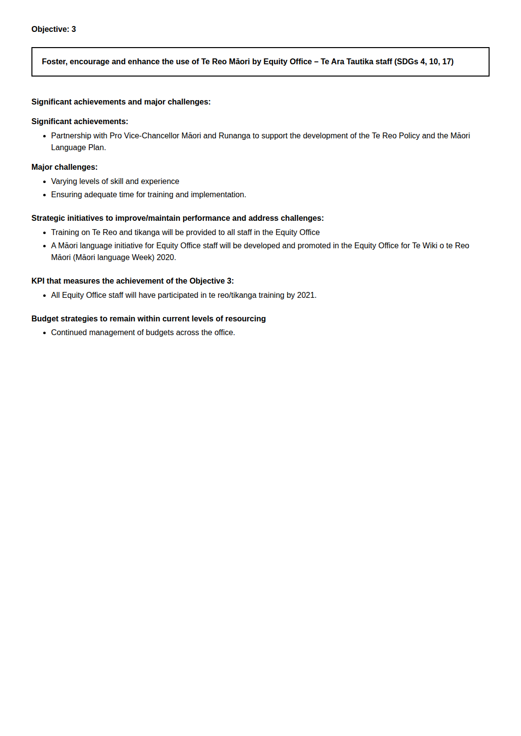Objective: 3
Foster, encourage and enhance the use of Te Reo Māori by Equity Office – Te Ara Tautika staff (SDGs 4, 10, 17)
Significant achievements and major challenges:
Significant achievements:
Partnership with Pro Vice-Chancellor Māori and Runanga to support the development of the Te Reo Policy and the Māori Language Plan.
Major challenges:
Varying levels of skill and experience
Ensuring adequate time for training and implementation.
Strategic initiatives to improve/maintain performance and address challenges:
Training on Te Reo and tikanga will be provided to all staff in the Equity Office
A Māori language initiative for Equity Office staff will be developed and promoted in the Equity Office for Te Wiki o te Reo Māori (Māori language Week) 2020.
KPI that measures the achievement of the Objective 3:
All Equity Office staff will have participated in te reo/tikanga training by 2021.
Budget strategies to remain within current levels of resourcing
Continued management of budgets across the office.